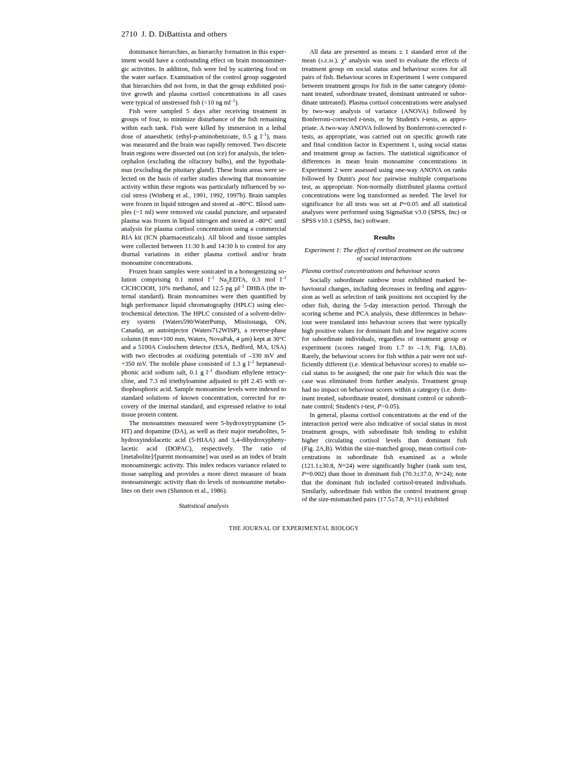2710 J. D. DiBattista and others
dominance hierarchies, as hierarchy formation in this experiment would have a confounding effect on brain monoaminergic activities. In addition, fish were fed by scattering food on the water surface. Examination of the control group suggested that hierarchies did not form, in that the group exhibited positive growth and plasma cortisol concentrations in all cases were typical of unstressed fish (<10 ng ml–1).
Fish were sampled 5 days after receiving treatment in groups of four, to minimize disturbance of the fish remaining within each tank. Fish were killed by immersion in a lethal dose of anaesthetic (ethyl-p-aminobenzoate, 0.5 g l–1), mass was measured and the brain was rapidly removed. Two discrete brain regions were dissected out (on ice) for analysis, the telencephalon (excluding the olfactory bulbs), and the hypothalamus (excluding the pituitary gland). These brain areas were selected on the basis of earlier studies showing that monoamine activity within these regions was particularly influenced by social stress (Winberg et al., 1991, 1992, 1997b). Brain samples were frozen in liquid nitrogen and stored at –80°C. Blood samples (~1 ml) were removed via caudal puncture, and separated plasma was frozen in liquid nitrogen and stored at –80°C until analysis for plasma cortisol concentration using a commercial RIA kit (ICN pharmaceuticals). All blood and tissue samples were collected between 11:30 h and 14:30 h to control for any diurnal variations in either plasma cortisol and/or brain monoamine concentrations.
Frozen brain samples were sonicated in a homogenizing solution comprising 0.1 mmol l–1 Na2EDTA, 0.3 mol l–1 ClCHCOOH, 10% methanol, and 12.5 pg µl–1 DHBA (the internal standard). Brain monoamines were then quantified by high performance liquid chromatography (HPLC) using electrochemical detection. The HPLC consisted of a solvent-delivery system (Waters590/WaterPump, Mississuaga, ON, Canada), an autoinjector (Waters712WISP), a reverse-phase column (8 mm×100 mm, Waters, NovaPak, 4 µm) kept at 30°C and a 5100A Coulochem detector (ESA, Bedford, MA, USA) with two electrodes at oxidizing potentials of –330 mV and +350 mV. The mobile phase consisted of 1.3 g l–1 heptanesulphonic acid sodium salt, 0.1 g l–1 disodium ethylene tetracycline, and 7.3 ml triethyloamine adjusted to pH 2.45 with orthophosphoric acid. Sample monoamine levels were indexed to standard solutions of known concentration, corrected for recovery of the internal standard, and expressed relative to total tissue protein content.
The monoamines measured were 5-hydroxytryptamine (5-HT) and dopamine (DA), as well as their major metabolites, 5-hydroxyindolacetic acid (5-HIAA) and 3,4-dihydroxyphenylacetic acid (DOPAC), respectively. The ratio of [metabolite]/[parent monoamine] was used as an index of brain monoaminergic activity. This index reduces variance related to tissue sampling and provides a more direct measure of brain monoaminergic activity than do levels of monoamine metabolites on their own (Shannon et al., 1986).
Statistical analysis
All data are presented as means ± 1 standard error of the mean (s.e.m.). χ2 analysis was used to evaluate the effects of treatment group on social status and behaviour scores for all pairs of fish. Behaviour scores in Experiment 1 were compared between treatment groups for fish in the same category (dominant treated, subordinate treated, dominant untreated or subordinate untreated). Plasma cortisol concentrations were analysed by two-way analysis of variance (ANOVA) followed by Bonferroni-corrected t-tests, or by Student's t-tests, as appropriate. A two-way ANOVA followed by Bonferroni-corrected t-tests, as appropriate, was carried out on specific growth rate and final condition factor in Experiment 1, using social status and treatment group as factors. The statistical significance of differences in mean brain monoamine concentrations in Experiment 2 were assessed using one-way ANOVA on ranks followed by Dunn's post hoc pairwise multiple comparisons test, as appropriate. Non-normally distributed plasma cortisol concentrations were log transformed as needed. The level for significance for all tests was set at P=0.05 and all statistical analyses were performed using SigmaStat v3.0 (SPSS, Inc) or SPSS v10.1 (SPSS, Inc) software.
Results
Experiment 1: The effect of cortisol treatment on the outcome of social interactions
Plasma cortisol concentrations and behaviour scores
Socially subordinate rainbow trout exhibited marked behavioural changes, including decreases in feeding and aggression as well as selection of tank positions not occupied by the other fish, during the 5-day interaction period. Through the scoring scheme and PCA analysis, these differences in behaviour were translated into behaviour scores that were typically high positive values for dominant fish and low negative scores for subordinate individuals, regardless of treatment group or experiment (scores ranged from 1.7 to –1.9; Fig. 1A,B). Rarely, the behaviour scores for fish within a pair were not sufficiently different (i.e. identical behaviour scores) to enable social status to be assigned; the one pair for which this was the case was eliminated from further analysis. Treatment group had no impact on behaviour scores within a category (i.e. dominant treated, subordinate treated, dominant control or subordinate control; Student's t-test, P>0.05).
In general, plasma cortisol concentrations at the end of the interaction period were also indicative of social status in most treatment groups, with subordinate fish tending to exhibit higher circulating cortisol levels than dominant fish (Fig. 2A,B). Within the size-matched group, mean cortisol concentrations in subordinate fish examined as a whole (121.1±30.8, N=24) were significantly higher (rank sum test, P=0.002) than those in dominant fish (70.3±37.0, N=24); note that the dominant fish included cortisol-treated individuals. Similarly, subordinate fish within the control treatment group of the size-mismatched pairs (17.5±7.8, N=11) exhibited
THE JOURNAL OF EXPERIMENTAL BIOLOGY